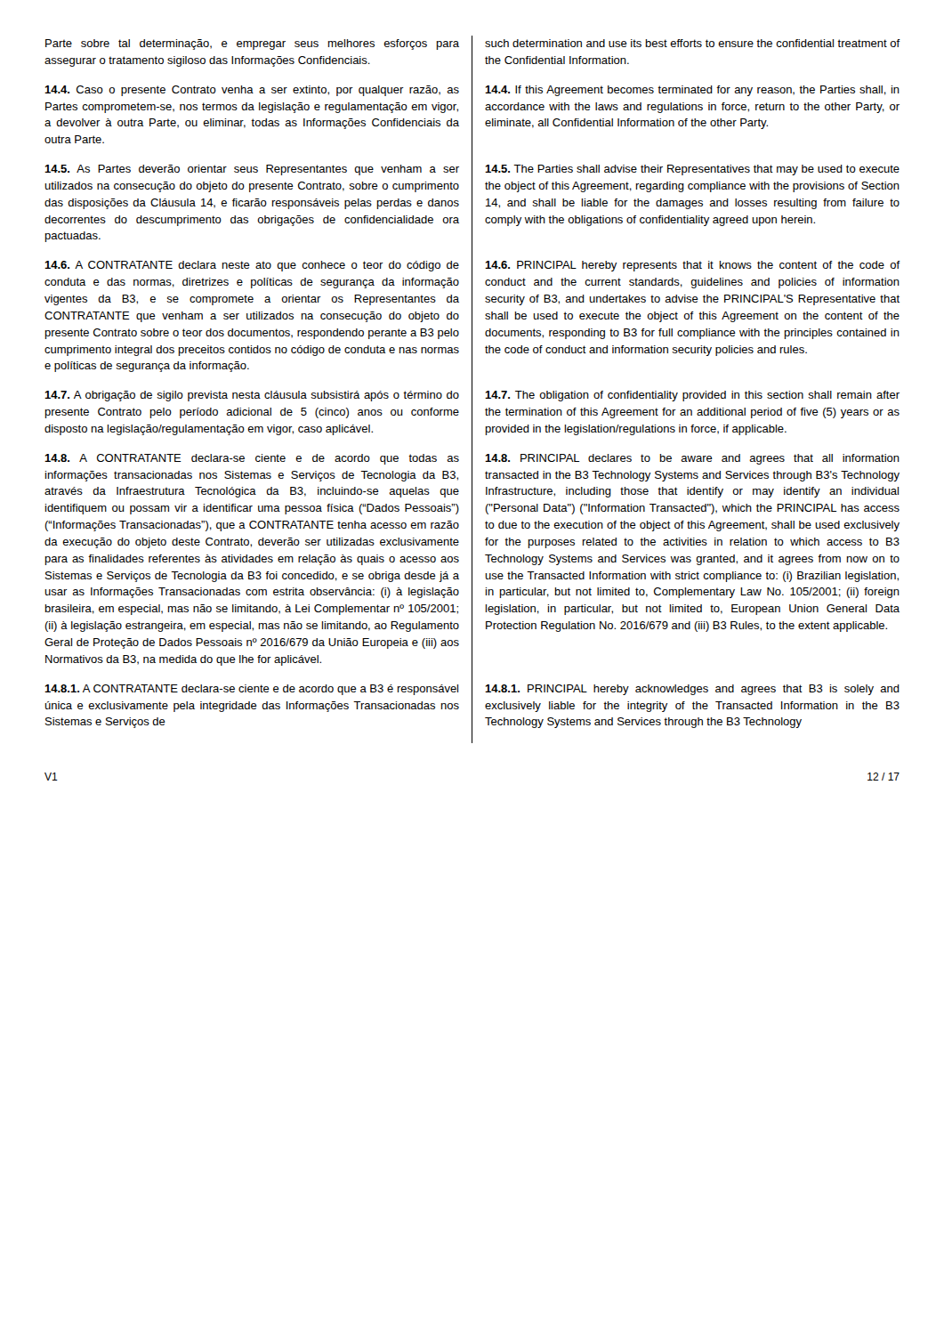| Parte sobre tal determinação, e empregar seus melhores esforços para assegurar o tratamento sigiloso das Informações Confidenciais. | such determination and use its best efforts to ensure the confidential treatment of the Confidential Information. |
| 14.4. Caso o presente Contrato venha a ser extinto, por qualquer razão, as Partes comprometem-se, nos termos da legislação e regulamentação em vigor, a devolver à outra Parte, ou eliminar, todas as Informações Confidenciais da outra Parte. | 14.4. If this Agreement becomes terminated for any reason, the Parties shall, in accordance with the laws and regulations in force, return to the other Party, or eliminate, all Confidential Information of the other Party. |
| 14.5. As Partes deverão orientar seus Representantes que venham a ser utilizados na consecução do objeto do presente Contrato, sobre o cumprimento das disposições da Cláusula 14, e ficarão responsáveis pelas perdas e danos decorrentes do descumprimento das obrigações de confidencialidade ora pactuadas. | 14.5. The Parties shall advise their Representatives that may be used to execute the object of this Agreement, regarding compliance with the provisions of Section 14, and shall be liable for the damages and losses resulting from failure to comply with the obligations of confidentiality agreed upon herein. |
| 14.6. A CONTRATANTE declara neste ato que conhece o teor do código de conduta e das normas, diretrizes e políticas de segurança da informação vigentes da B3, e se compromete a orientar os Representantes da CONTRATANTE que venham a ser utilizados na consecução do objeto do presente Contrato sobre o teor dos documentos, respondendo perante a B3 pelo cumprimento integral dos preceitos contidos no código de conduta e nas normas e políticas de segurança da informação. | 14.6. PRINCIPAL hereby represents that it knows the content of the code of conduct and the current standards, guidelines and policies of information security of B3, and undertakes to advise the PRINCIPAL'S Representative that shall be used to execute the object of this Agreement on the content of the documents, responding to B3 for full compliance with the principles contained in the code of conduct and information security policies and rules. |
| 14.7. A obrigação de sigilo prevista nesta cláusula subsistirá após o término do presente Contrato pelo período adicional de 5 (cinco) anos ou conforme disposto na legislação/regulamentação em vigor, caso aplicável. | 14.7. The obligation of confidentiality provided in this section shall remain after the termination of this Agreement for an additional period of five (5) years or as provided in the legislation/regulations in force, if applicable. |
| 14.8. A CONTRATANTE declara-se ciente e de acordo que todas as informações transacionadas nos Sistemas e Serviços de Tecnologia da B3, através da Infraestrutura Tecnológica da B3, incluindo-se aquelas que identifiquem ou possam vir a identificar uma pessoa física (“Dados Pessoais”) (“Informações Transacionadas”), que a CONTRATANTE tenha acesso em razão da execução do objeto deste Contrato, deverão ser utilizadas exclusivamente para as finalidades referentes às atividades em relação às quais o acesso aos Sistemas e Serviços de Tecnologia da B3 foi concedido, e se obriga desde já a usar as Informações Transacionadas com estrita observância: (i) à legislação brasileira, em especial, mas não se limitando, à Lei Complementar nº 105/2001; (ii) à legislação estrangeira, em especial, mas não se limitando, ao Regulamento Geral de Proteção de Dados Pessoais nº 2016/679 da União Europeia e (iii) aos Normativos da B3, na medida do que lhe for aplicável. | 14.8. PRINCIPAL declares to be aware and agrees that all information transacted in the B3 Technology Systems and Services through B3's Technology Infrastructure, including those that identify or may identify an individual ("Personal Data") ("Information Transacted"), which the PRINCIPAL has access to due to the execution of the object of this Agreement, shall be used exclusively for the purposes related to the activities in relation to which access to B3 Technology Systems and Services was granted, and it agrees from now on to use the Transacted Information with strict compliance to: (i) Brazilian legislation, in particular, but not limited to, Complementary Law No. 105/2001; (ii) foreign legislation, in particular, but not limited to, European Union General Data Protection Regulation No. 2016/679 and (iii) B3 Rules, to the extent applicable. |
| 14.8.1. A CONTRATANTE declara-se ciente e de acordo que a B3 é responsável única e exclusivamente pela integridade das Informações Transacionadas nos Sistemas e Serviços de | 14.8.1. PRINCIPAL hereby acknowledges and agrees that B3 is solely and exclusively liable for the integrity of the Transacted Information in the B3 Technology Systems and Services through the B3 Technology |
V1 12 / 17